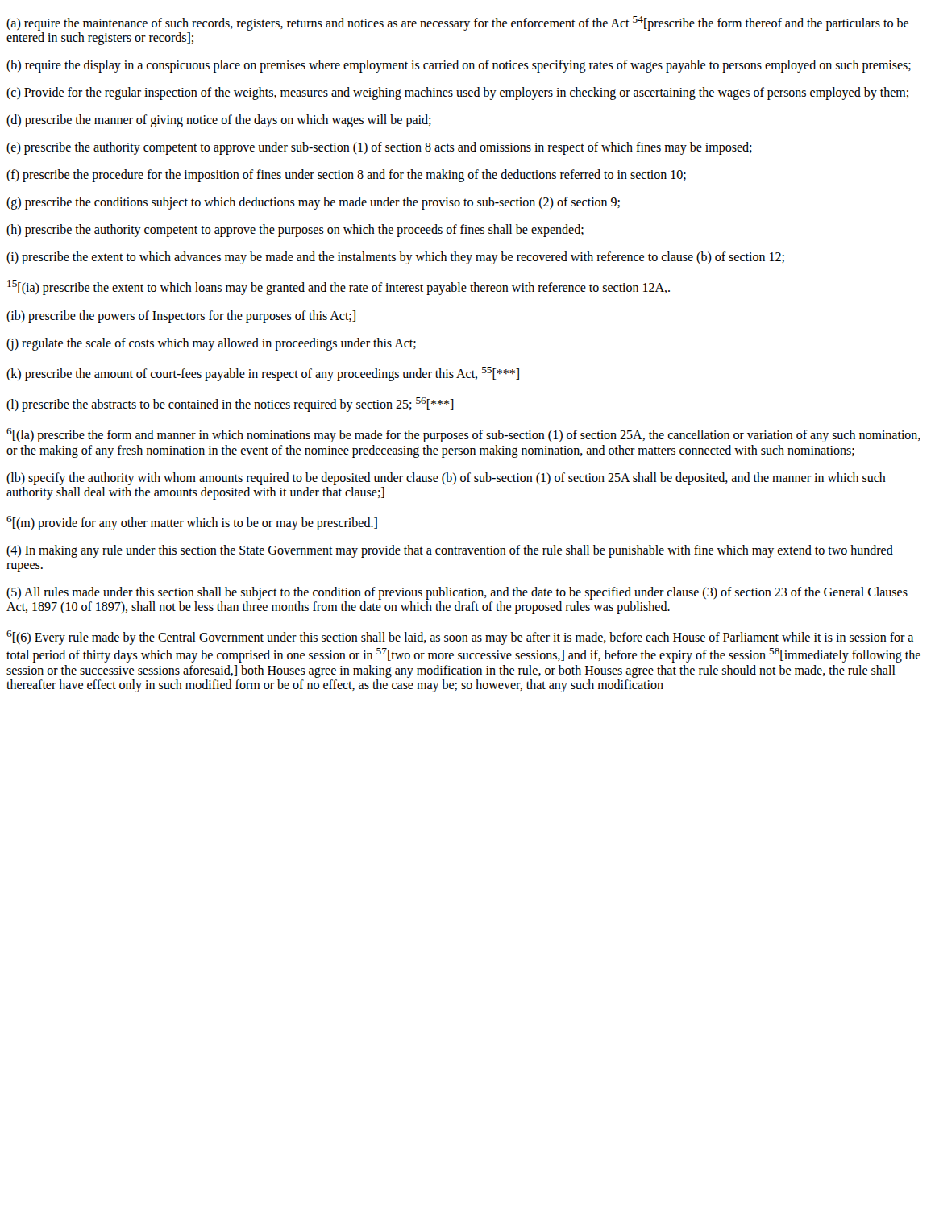(a) require the maintenance of such records, registers, returns and notices as are necessary for the enforcement of the Act 54[prescribe the form thereof and the particulars to be entered in such registers or records];
(b) require the display in a conspicuous place on premises where employment is carried on of notices specifying rates of wages payable to persons employed on such premises;
(c) Provide for the regular inspection of the weights, measures and weighing machines used by employers in checking or ascertaining the wages of persons employed by them;
(d) prescribe the manner of giving notice of the days on which wages will be paid;
(e) prescribe the authority competent to approve under sub-section (1) of section 8 acts and omissions in respect of which fines may be imposed;
(f) prescribe the procedure for the imposition of fines under section 8 and for the making of the deductions referred to in section 10;
(g) prescribe the conditions subject to which deductions may be made under the proviso to sub-section (2) of section 9;
(h) prescribe the authority competent to approve the purposes on which the proceeds of fines shall be expended;
(i) prescribe the extent to which advances may be made and the instalments by which they may be recovered with reference to clause (b) of section 12;
15[(ia) prescribe the extent to which loans may be granted and the rate of interest payable thereon with reference to section 12A,.
(ib) prescribe the powers of Inspectors for the purposes of this Act;]
(j) regulate the scale of costs which may allowed in proceedings under this Act;
(k) prescribe the amount of court-fees payable in respect of any proceedings under this Act, 55[***]
(l) prescribe the abstracts to be contained in the notices required by section 25; 56[***]
6[(la) prescribe the form and manner in which nominations may be made for the purposes of sub-section (1) of section 25A, the cancellation or variation of any such nomination, or the making of any fresh nomination in the event of the nominee predeceasing the person making nomination, and other matters connected with such nominations;
(lb) specify the authority with whom amounts required to be deposited under clause (b) of sub-section (1) of section 25A shall be deposited, and the manner in which such authority shall deal with the amounts deposited with it under that clause;]
6[(m) provide for any other matter which is to be or may be prescribed.]
(4) In making any rule under this section the State Government may provide that a contravention of the rule shall be punishable with fine which may extend to two hundred rupees.
(5) All rules made under this section shall be subject to the condition of previous publication, and the date to be specified under clause (3) of section 23 of the General Clauses Act, 1897 (10 of 1897), shall not be less than three months from the date on which the draft of the proposed rules was published.
6[(6) Every rule made by the Central Government under this section shall be laid, as soon as may be after it is made, before each House of Parliament while it is in session for a total period of thirty days which may be comprised in one session or in 57[two or more successive sessions,] and if, before the expiry of the session 58[immediately following the session or the successive sessions aforesaid,] both Houses agree in making any modification in the rule, or both Houses agree that the rule should not be made, the rule shall thereafter have effect only in such modified form or be of no effect, as the case may be; so however, that any such modification